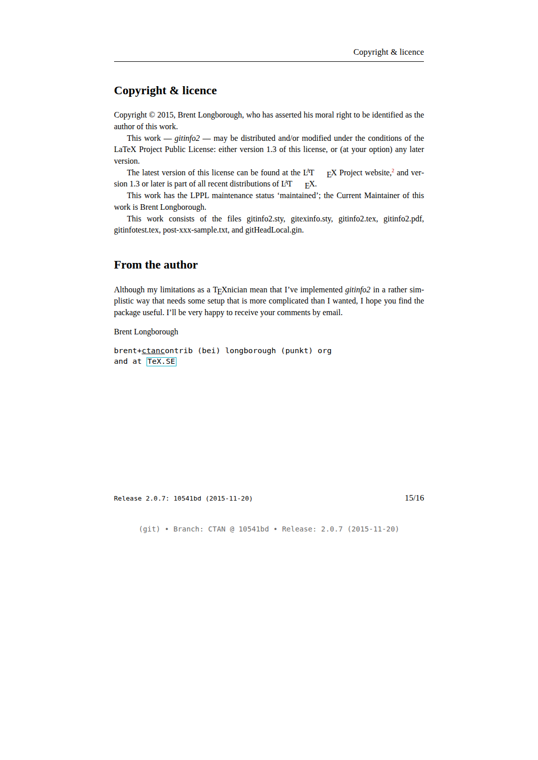Copyright & licence
Copyright & licence
Copyright © 2015, Brent Longborough, who has asserted his moral right to be identified as the author of this work.
This work — gitinfo2 — may be distributed and/or modified under the conditions of the LaTeX Project Public License: either version 1.3 of this license, or (at your option) any later version.
The latest version of this license can be found at the La Te X Project website,2 and version 1.3 or later is part of all recent distributions of La Te X.
This work has the LPPL maintenance status ‘maintained’; the Current Maintainer of this work is Brent Longborough.
This work consists of the files gitinfo2.sty, gitexinfo.sty, gitinfo2.tex, gitinfo2.pdf, gitinfotest.tex, post-xxx-sample.txt, and gitHeadLocal.gin.
From the author
Although my limitations as a Te Xnician mean that I’ve implemented gitinfo2 in a rather simplistic way that needs some setup that is more complicated than I wanted, I hope you find the package useful. I’ll be very happy to receive your comments by email.
Brent Longborough
brent+ctancontrib (bei) longborough (punkt) org
and at Te X.SE
Release 2.0.7: 10541bd (2015-11-20)
15/16
(git) • Branch: CTAN @ 10541bd • Release: 2.0.7 (2015-11-20)